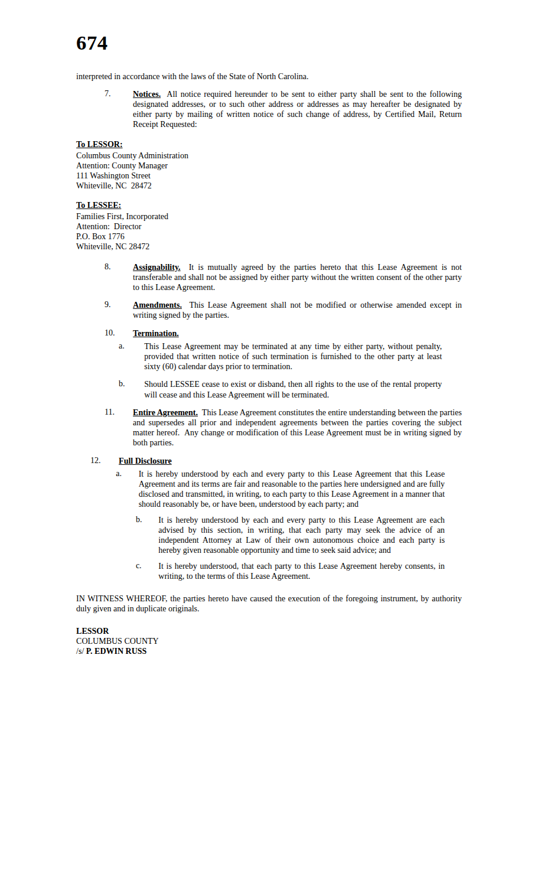674
interpreted in accordance with the laws of the State of North Carolina.
7.
Notices. All notice required hereunder to be sent to either party shall be sent to the following designated addresses, or to such other address or addresses as may hereafter be designated by either party by mailing of written notice of such change of address, by Certified Mail, Return Receipt Requested:
To LESSOR:
Columbus County Administration
Attention: County Manager
111 Washington Street
Whiteville, NC 28472
To LESSEE:
Families First, Incorporated
Attention: Director
P.O. Box 1776
Whiteville, NC 28472
8.
Assignability. It is mutually agreed by the parties hereto that this Lease Agreement is not transferable and shall not be assigned by either party without the written consent of the other party to this Lease Agreement.
9.
Amendments. This Lease Agreement shall not be modified or otherwise amended except in writing signed by the parties.
10.
Termination.
a.
This Lease Agreement may be terminated at any time by either party, without penalty, provided that written notice of such termination is furnished to the other party at least sixty (60) calendar days prior to termination.
b.
Should LESSEE cease to exist or disband, then all rights to the use of the rental property will cease and this Lease Agreement will be terminated.
11.
Entire Agreement. This Lease Agreement constitutes the entire understanding between the parties and supersedes all prior and independent agreements between the parties covering the subject matter hereof. Any change or modification of this Lease Agreement must be in writing signed by both parties.
12.
Full Disclosure
a.
It is hereby understood by each and every party to this Lease Agreement that this Lease Agreement and its terms are fair and reasonable to the parties here undersigned and are fully disclosed and transmitted, in writing, to each party to this Lease Agreement in a manner that should reasonably be, or have been, understood by each party; and
b.
It is hereby understood by each and every party to this Lease Agreement are each advised by this section, in writing, that each party may seek the advice of an independent Attorney at Law of their own autonomous choice and each party is hereby given reasonable opportunity and time to seek said advice; and
c.
It is hereby understood, that each party to this Lease Agreement hereby consents, in writing, to the terms of this Lease Agreement.
IN WITNESS WHEREOF, the parties hereto have caused the execution of the foregoing instrument, by authority duly given and in duplicate originals.
LESSOR
COLUMBUS COUNTY
/s/ P. EDWIN RUSS